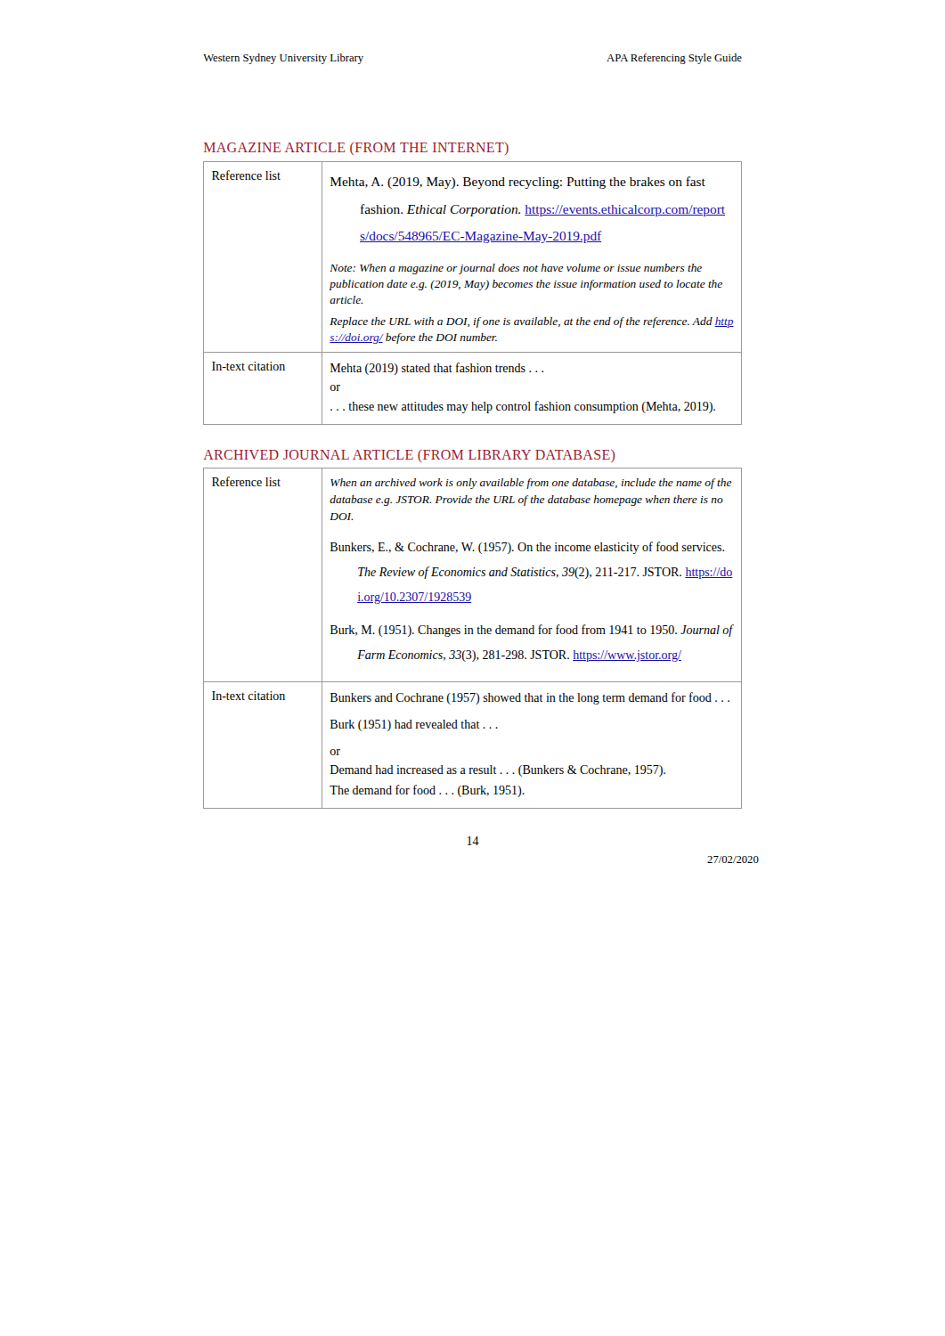Western Sydney University Library
APA Referencing Style Guide
MAGAZINE ARTICLE (FROM THE INTERNET)
| Reference list | Mehta, A. (2019, May). Beyond recycling: Putting the brakes on fast fashion. Ethical Corporation. https://events.ethicalcorp.com/reports/docs/548965/EC-Magazine-May-2019.pdf Note: When a magazine or journal does not have volume or issue numbers the publication date e.g. (2019, May) becomes the issue information used to locate the article. Replace the URL with a DOI, if one is available, at the end of the reference. Add https://doi.org/ before the DOI number. |
| In-text citation | Mehta (2019) stated that fashion trends . . . or . . . these new attitudes may help control fashion consumption (Mehta, 2019). |
ARCHIVED JOURNAL ARTICLE (FROM LIBRARY DATABASE)
| Reference list | When an archived work is only available from one database, include the name of the database e.g. JSTOR. Provide the URL of the database homepage when there is no DOI. Bunkers, E., & Cochrane, W. (1957). On the income elasticity of food services. The Review of Economics and Statistics, 39 (2), 211-217. JSTOR. https://doi.org/10.2307/1928539 Burk, M. (1951). Changes in the demand for food from 1941 to 1950. Journal of Farm Economics, 33 (3), 281-298. JSTOR. https://www.jstor.org/ |
| In-text citation | Bunkers and Cochrane (1957) showed that in the long term demand for food . . . Burk (1951) had revealed that . . . or Demand had increased as a result . . . (Bunkers & Cochrane, 1957). The demand for food . . . (Burk, 1951). |
14
27/02/2020